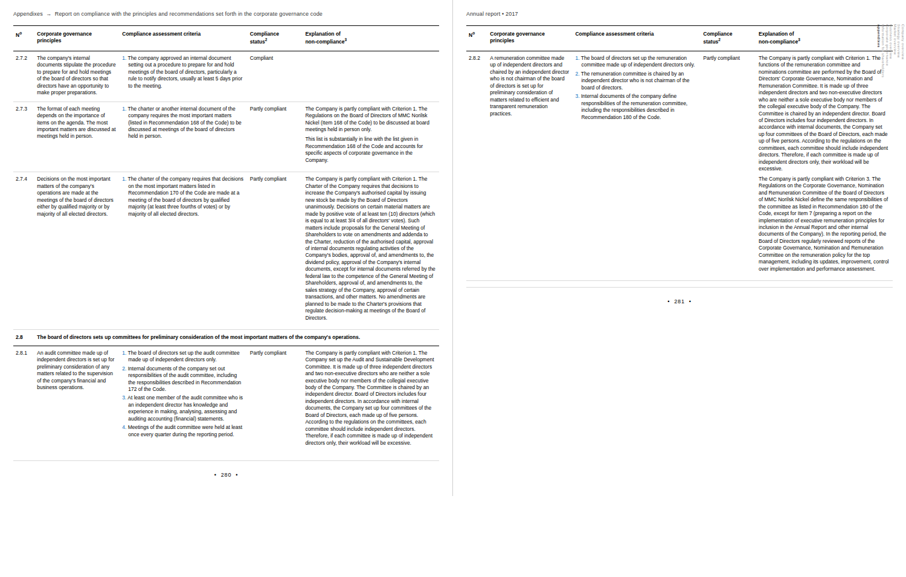Appendixes → Report on compliance with the principles and recommendations set forth in the corporate governance code
| N o | Corporate governance principles | Compliance assessment criteria | Compliance status 2 | Explanation of non-compliance 3 |
| --- | --- | --- | --- | --- |
| 2.7.2 | The company's internal documents stipulate the procedure to prepare for and hold meetings of the board of directors so that directors have an opportunity to make proper preparations. | 1. The company approved an internal document setting out a procedure to prepare for and hold meetings of the board of directors, particularly a rule to notify directors, usually at least 5 days prior to the meeting. | Compliant | |
| 2.7.3 | The format of each meeting depends on the importance of items on the agenda. The most important matters are discussed at meetings held in person. | 1. The charter or another internal document of the company requires the most important matters (listed in Recommendation 168 of the Code) to be discussed at meetings of the board of directors held in person. | Partly compliant | The Company is partly compliant with Criterion 1. The Regulations on the Board of Directors of MMC Norilsk Nickel (Item 168 of the Code) to be discussed at board meetings held in person only. This list is substantially in line with the list given in Recommendation 168 of the Code and accounts for specific aspects of corporate governance in the Company. |
| 2.7.4 | Decisions on the most important matters of the company's operations are made at the meetings of the board of directors either by qualified majority or by majority of all elected directors. | 1. The charter of the company requires that decisions on the most important matters listed in Recommendation 170 of the Code are made at a meeting of the board of directors by qualified majority (at least three fourths of votes) or by majority of all elected directors. | Partly compliant | The Company is partly compliant with Criterion 1. The Charter of the Company requires that decisions to increase the Company's authorised capital by issuing new stock be made by the Board of Directors unanimously. Decisions on certain material matters are made by positive vote of at least ten (10) directors (which is equal to at least 3/4 of all directors' votes). Such matters include proposals for the General Meeting of Shareholders to vote on amendments and addenda to the Charter, reduction of the authorised capital, approval of internal documents regulating activities of the Company's bodies, approval of, and amendments to, the dividend policy, approval of the Company's internal documents, except for internal documents referred by the federal law to the competence of the General Meeting of Shareholders, approval of, and amendments to, the sales strategy of the Company, approval of certain transactions, and other matters. No amendments are planned to be made to the Charter's provisions that regulate decision-making at meetings of the Board of Directors. |
| 2.8 | The board of directors sets up committees for preliminary consideration of the most important matters of the company's operations. |
| 2.8.1 | An audit committee made up of independent directors is set up for preliminary consideration of any matters related to the supervision of the company's financial and business operations. | 1. The board of directors set up the audit committee made up of independent directors only. 2. Internal documents of the company set out responsibilities of the audit committee, including the responsibilities described in Recommendation 172 of the Code. 3. At least one member of the audit committee who is an independent director has knowledge and experience in making, analysing, assessing and auditing accounting (financial) statements. 4. Meetings of the audit committee were held at least once every quarter during the reporting period. | Partly compliant | The Company is partly compliant with Criterion 1. The Company set up the Audit and Sustainable Development Committee. It is made up of three independent directors and two non-executive directors who are neither a sole executive body nor members of the collegial executive body of the Company. The Committee is chaired by an independent director. Board of Directors includes four independent directors. In accordance with internal documents, the Company set up four committees of the Board of Directors, each made up of five persons. According to the regulations on the committees, each committee should include independent directors. Therefore, if each committee is made up of independent directors only, their workload will be excessive. |
• 280 •
Annual report • 2017
| N o | Corporate governance principles | Compliance assessment criteria | Compliance status 2 | Explanation of non-compliance 3 |
| --- | --- | --- | --- | --- |
| 2.8.2 | A remuneration committee made up of independent directors and chaired by an independent director who is not chairman of the board of directors is set up for preliminary consideration of matters related to efficient and transparent remuneration practices. | 1. The board of directors set up the remuneration committee made up of independent directors only. 2. The remuneration committee is chaired by an independent director who is not chairman of the board of directors. 3. Internal documents of the company define responsibilities of the remuneration committee, including the responsibilities described in Recommendation 180 of the Code. | Partly compliant | The Company is partly compliant with Criterion 1. The functions of the remuneration committee and nominations committee are performed by the Board of Directors' Corporate Governance, Nomination and Remuneration Committee. It is made up of three independent directors and two non-executive directors who are neither a sole executive body nor members of the collegial executive body of the Company. The Committee is chaired by an independent director. Board of Directors includes four independent directors. In accordance with internal documents, the Company set up four committees of the Board of Directors, each made up of five persons. According to the regulations on the committees, each committee should include independent directors. Therefore, if each committee is made up of independent directors only, their workload will be excessive. The Company is partly compliant with Criterion 3. The Regulations on the Corporate Governance, Nomination and Remuneration Committee of the Board of Directors of MMC Norilsk Nickel define the same responsibilities of the committee as listed in Recommendation 180 of the Code, except for Item 7 (preparing a report on the implementation of executive remuneration principles for inclusion in the Annual Report and other internal documents of the Company). In the reporting period, the Board of Directors regularly reviewed reports of the Corporate Governance, Nomination and Remuneration Committee on the remuneration policy for the top management, including its updates, improvement, control over implementation and performance assessment. |
• 281 •
Company overview Strategy overview Market overview Business overview Corporate governance Information for shareholders Appendixes